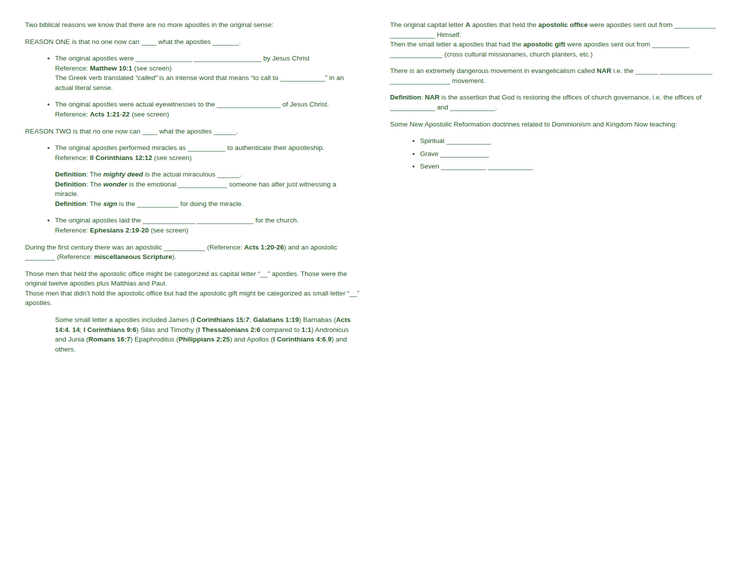Two biblical reasons we know that there are no more apostles in the original sense:
REASON ONE is that no one now can ____ what the apostles _______.
The original apostles were _______________ __________________ by Jesus Christ
Reference: Matthew 10:1 (see screen)
The Greek verb translated “called” is an intense word that means “to call to ____________” in an actual literal sense.
The original apostles were actual eyewitnesses to the _________________ of Jesus Christ.
Reference: Acts 1:21-22 (see screen)
REASON TWO is that no one now can ____ what the apostles ______.
The original apostles performed miracles as __________ to authenticate their apostleship.
Reference: II Corinthians 12:12 (see screen)
Definition: The mighty deed is the actual miraculous ______.
Definition: The wonder is the emotional _____________ someone has after just witnessing a miracle.
Definition: The sign is the ___________ for doing the miracle.
The original apostles laid the ______________ _______________ for the church.
Reference: Ephesians 2:19-20 (see screen)
During the first century there was an apostolic ___________ (Reference: Acts 1:20-26) and an apostolic ________ (Reference: miscellaneous Scripture).
Those men that held the apostolic office might be categorized as capital letter “__” apostles. Those were the original twelve apostles plus Matthias and Paul.
Those men that didn’t hold the apostolic office but had the apostolic gift might be categorized as small letter “__” apostles.
Some small letter a apostles included James (I Corinthians 15:7; Galatians 1:19) Barnabas (Acts 14:4, 14; I Corinthians 9:6) Silas and Timothy (I Thessalonians 2:6 compared to 1:1) Andronicus and Junia (Romans 16:7) Epaphroditus (Philippians 2:25) and Apollos (I Corinthians 4:6,9) and others.
The original capital letter A apostles that held the apostolic office were apostles sent out from ___________ ____________ Himself.
Then the small letter a apostles that had the apostolic gift were apostles sent out from __________ ______________ (cross cultural missionaries, church planters, etc.)
There is an extremely dangerous movement in evangelicalism called NAR i.e. the ______ ______________ ________________ movement.
Definition: NAR is the assertion that God is restoring the offices of church governance, i.e. the offices of ____________ and ____________.
Some New Apostolic Reformation doctrines related to Dominionism and Kingdom Now teaching:
Spiritual ____________
Grave _____________
Seven ____________ ____________